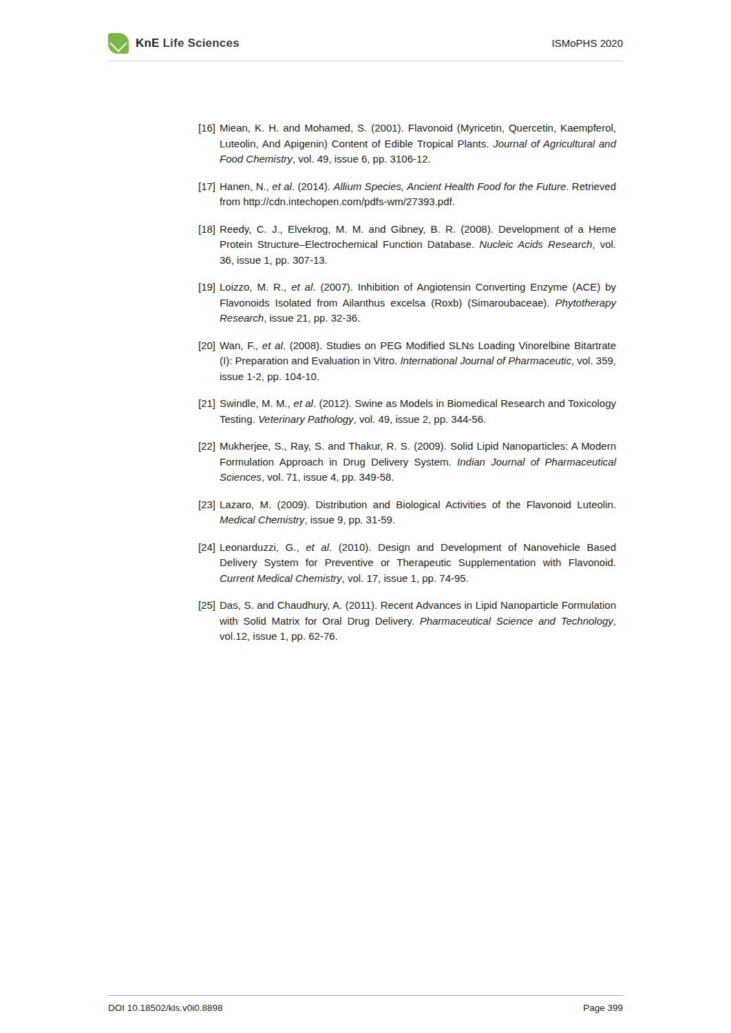KnE Life Sciences
ISMoPHS 2020
[16] Miean, K. H. and Mohamed, S. (2001). Flavonoid (Myricetin, Quercetin, Kaempferol, Luteolin, And Apigenin) Content of Edible Tropical Plants. Journal of Agricultural and Food Chemistry, vol. 49, issue 6, pp. 3106-12.
[17] Hanen, N., et al. (2014). Allium Species, Ancient Health Food for the Future. Retrieved from http://cdn.intechopen.com/pdfs-wm/27393.pdf.
[18] Reedy, C. J., Elvekrog, M. M. and Gibney, B. R. (2008). Development of a Heme Protein Structure–Electrochemical Function Database. Nucleic Acids Research, vol. 36, issue 1, pp. 307-13.
[19] Loizzo, M. R., et al. (2007). Inhibition of Angiotensin Converting Enzyme (ACE) by Flavonoids Isolated from Ailanthus excelsa (Roxb) (Simaroubaceae). Phytotherapy Research, issue 21, pp. 32-36.
[20] Wan, F., et al. (2008). Studies on PEG Modified SLNs Loading Vinorelbine Bitartrate (I): Preparation and Evaluation in Vitro. International Journal of Pharmaceutic, vol. 359, issue 1-2, pp. 104-10.
[21] Swindle, M. M., et al. (2012). Swine as Models in Biomedical Research and Toxicology Testing. Veterinary Pathology, vol. 49, issue 2, pp. 344-56.
[22] Mukherjee, S., Ray, S. and Thakur, R. S. (2009). Solid Lipid Nanoparticles: A Modern Formulation Approach in Drug Delivery System. Indian Journal of Pharmaceutical Sciences, vol. 71, issue 4, pp. 349-58.
[23] Lazaro, M. (2009). Distribution and Biological Activities of the Flavonoid Luteolin. Medical Chemistry, issue 9, pp. 31-59.
[24] Leonarduzzi, G., et al. (2010). Design and Development of Nanovehicle Based Delivery System for Preventive or Therapeutic Supplementation with Flavonoid. Current Medical Chemistry, vol. 17, issue 1, pp. 74-95.
[25] Das, S. and Chaudhury, A. (2011). Recent Advances in Lipid Nanoparticle Formulation with Solid Matrix for Oral Drug Delivery. Pharmaceutical Science and Technology, vol.12, issue 1, pp. 62-76.
DOI 10.18502/kls.v0i0.8898
Page 399